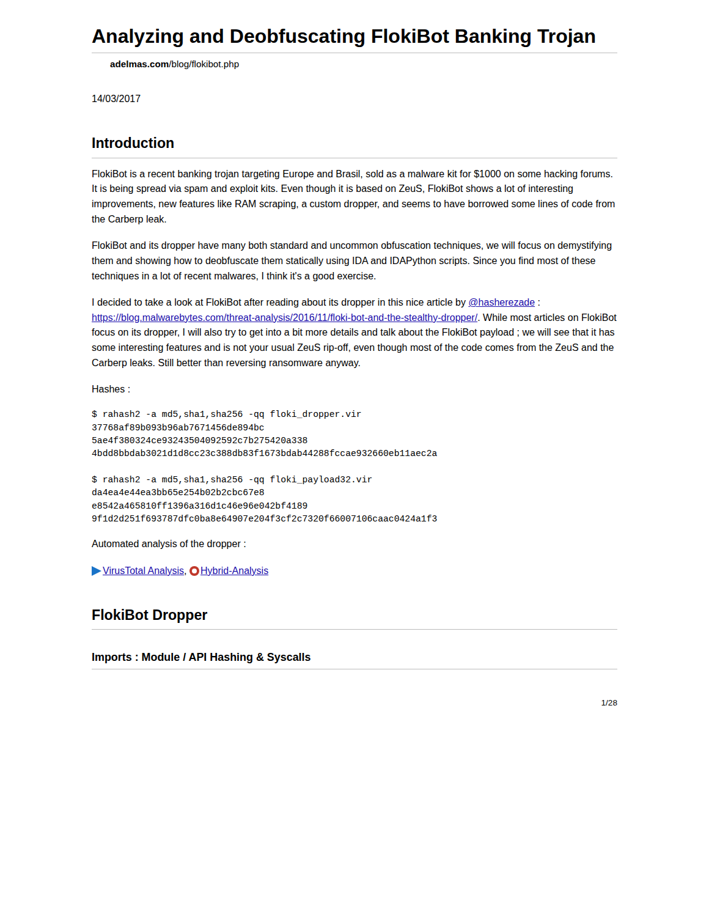Analyzing and Deobfuscating FlokiBot Banking Trojan
adelmas.com/blog/flokibot.php
14/03/2017
Introduction
FlokiBot is a recent banking trojan targeting Europe and Brasil, sold as a malware kit for $1000 on some hacking forums. It is being spread via spam and exploit kits. Even though it is based on ZeuS, FlokiBot shows a lot of interesting improvements, new features like RAM scraping, a custom dropper, and seems to have borrowed some lines of code from the Carberp leak.
FlokiBot and its dropper have many both standard and uncommon obfuscation techniques, we will focus on demystifying them and showing how to deobfuscate them statically using IDA and IDAPython scripts. Since you find most of these techniques in a lot of recent malwares, I think it's a good exercise.
I decided to take a look at FlokiBot after reading about its dropper in this nice article by @hasherezade : https://blog.malwarebytes.com/threat-analysis/2016/11/floki-bot-and-the-stealthy-dropper/. While most articles on FlokiBot focus on its dropper, I will also try to get into a bit more details and talk about the FlokiBot payload ; we will see that it has some interesting features and is not your usual ZeuS rip-off, even though most of the code comes from the ZeuS and the Carberp leaks. Still better than reversing ransomware anyway.
Hashes :
$ rahash2 -a md5,sha1,sha256 -qq floki_dropper.vir
37768af89b093b96ab7671456de894bc
5ae4f380324ce93243504092592c7b275420a338
4bdd8bbdab3021d1d8cc23c388db83f1673bdab44288fccae932660eb11aec2a

$ rahash2 -a md5,sha1,sha256 -qq floki_payload32.vir
da4ea4e44ea3bb65e254b02b2cbc67e8
e8542a465810ff1396a316d1c46e96e042bf4189
9f1d2d251f693787dfc0ba8e64907e204f3cf2c7320f66007106caac0424a1f3
Automated analysis of the dropper :
VirusTotal Analysis, Hybrid-Analysis
FlokiBot Dropper
Imports : Module / API Hashing & Syscalls
1/28